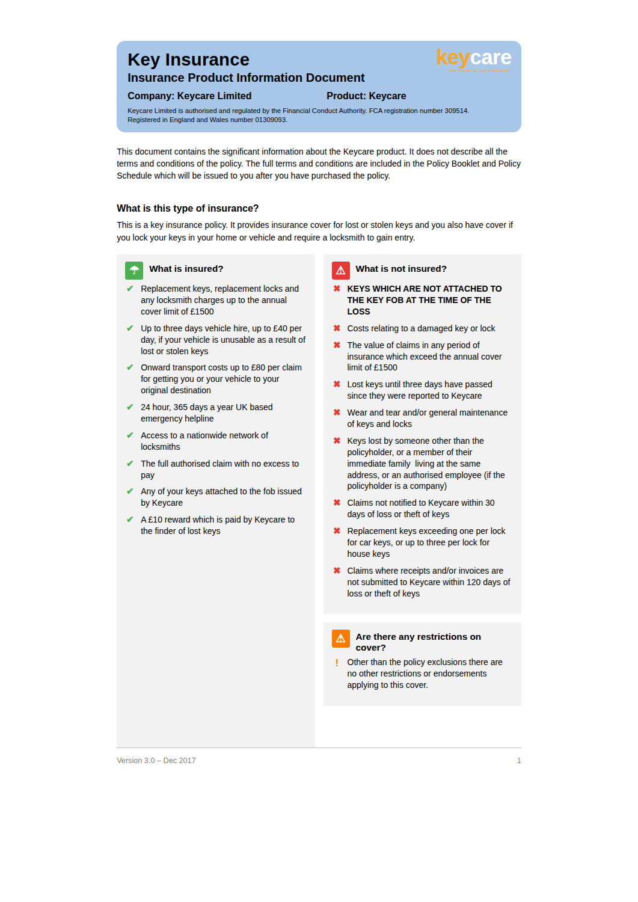key care
the leader in key insurance
Key Insurance
Insurance Product Information Document
Company: Keycare Limited
Product: Keycare
Keycare Limited is authorised and regulated by the Financial Conduct Authority. FCA registration number 309514.
Registered in England and Wales number 01309093.
This document contains the significant information about the Keycare product. It does not describe all the terms and conditions of the policy. The full terms and conditions are included in the Policy Booklet and Policy Schedule which will be issued to you after you have purchased the policy.
What is this type of insurance?
This is a key insurance policy. It provides insurance cover for lost or stolen keys and you also have cover if you lock your keys in your home or vehicle and require a locksmith to gain entry.
☂
What is insured?
Replacement keys, replacement locks and any locksmith charges up to the annual cover limit of £1500
Up to three days vehicle hire, up to £40 per day, if your vehicle is unusable as a result of lost or stolen keys
Onward transport costs up to £80 per claim for getting you or your vehicle to your original destination
24 hour, 365 days a year UK based emergency helpline
Access to a nationwide network of locksmiths
The full authorised claim with no excess to pay
Any of your keys attached to the fob issued by Keycare
A £10 reward which is paid by Keycare to the finder of lost keys
⚠
What is not insured?
KEYS WHICH ARE NOT ATTACHED TO THE KEY FOB AT THE TIME OF THE LOSS
Costs relating to a damaged key or lock
The value of claims in any period of insurance which exceed the annual cover limit of £1500
Lost keys until three days have passed since they were reported to Keycare
Wear and tear and/or general maintenance of keys and locks
Keys lost by someone other than the policyholder, or a member of their immediate family living at the same address, or an authorised employee (if the policyholder is a company)
Claims not notified to Keycare within 30 days of loss or theft of keys
Replacement keys exceeding one per lock for car keys, or up to three per lock for house keys
Claims where receipts and/or invoices are not submitted to Keycare within 120 days of loss or theft of keys
⚠
Are there any restrictions on cover?
Other than the policy exclusions there are no other restrictions or endorsements applying to this cover.
Version 3.0 – Dec 2017
1